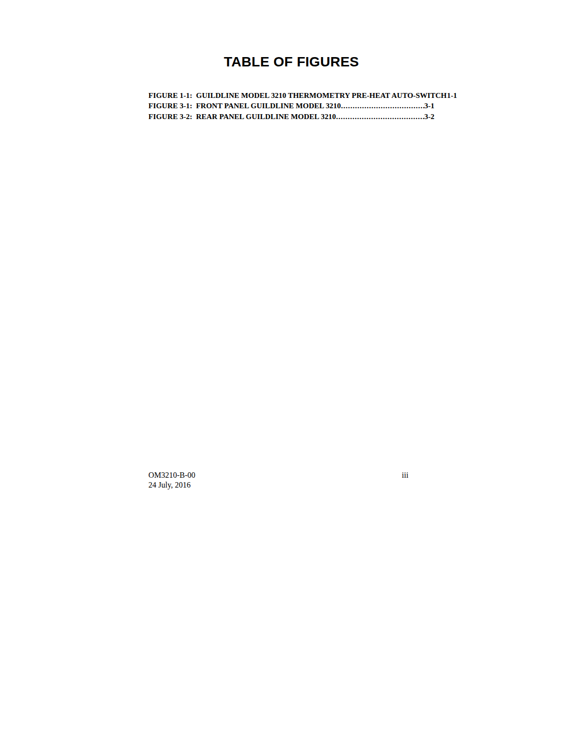TABLE OF FIGURES
FIGURE 1-1: GUILDLINE MODEL 3210 THERMOMETRY PRE-HEAT AUTO-SWITCH ...................... 1-1
FIGURE 3-1: FRONT PANEL GUILDLINE MODEL 3210 ............................................................................. 3-1
FIGURE 3-2: REAR PANEL GUILDLINE MODEL 3210 ............................................................................... 3-2
OM3210-B-00
24 July, 2016
iii